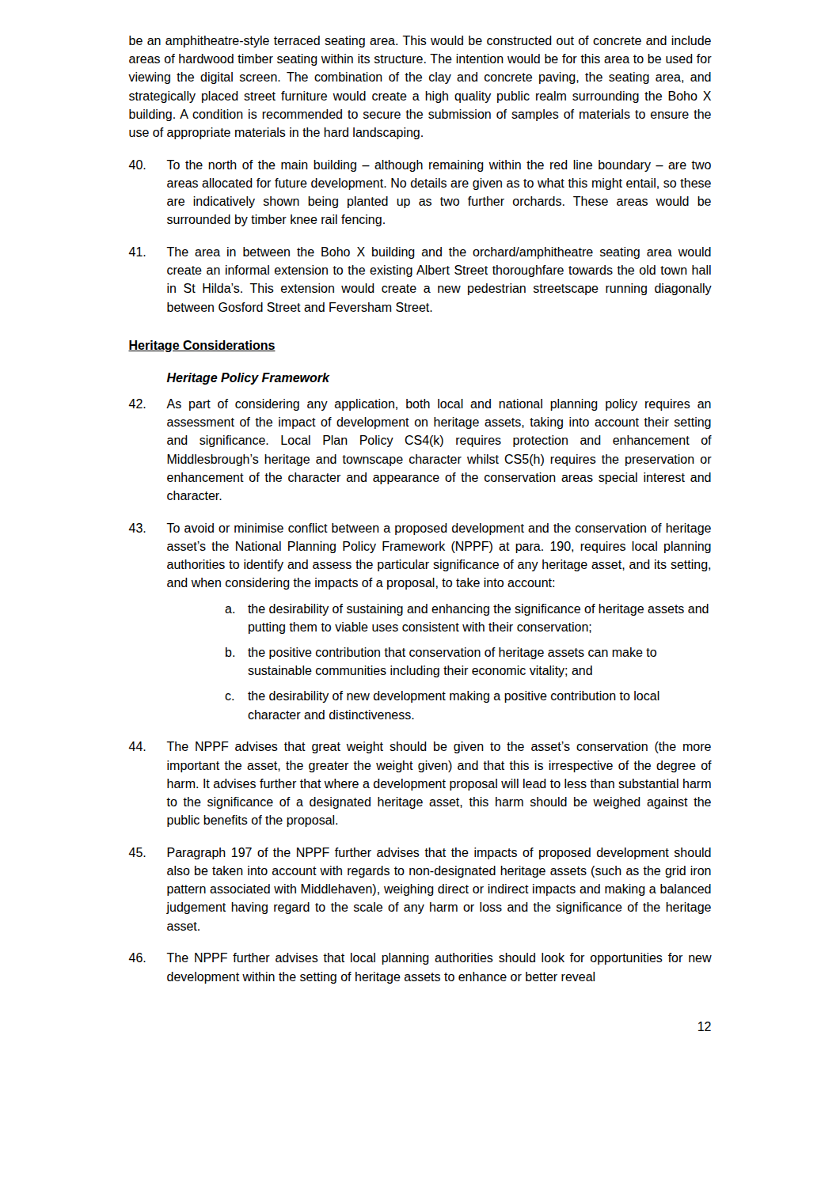be an amphitheatre-style terraced seating area. This would be constructed out of concrete and include areas of hardwood timber seating within its structure. The intention would be for this area to be used for viewing the digital screen. The combination of the clay and concrete paving, the seating area, and strategically placed street furniture would create a high quality public realm surrounding the Boho X building. A condition is recommended to secure the submission of samples of materials to ensure the use of appropriate materials in the hard landscaping.
40. To the north of the main building – although remaining within the red line boundary – are two areas allocated for future development. No details are given as to what this might entail, so these are indicatively shown being planted up as two further orchards. These areas would be surrounded by timber knee rail fencing.
41. The area in between the Boho X building and the orchard/amphitheatre seating area would create an informal extension to the existing Albert Street thoroughfare towards the old town hall in St Hilda’s. This extension would create a new pedestrian streetscape running diagonally between Gosford Street and Feversham Street.
Heritage Considerations
Heritage Policy Framework
42. As part of considering any application, both local and national planning policy requires an assessment of the impact of development on heritage assets, taking into account their setting and significance. Local Plan Policy CS4(k) requires protection and enhancement of Middlesbrough’s heritage and townscape character whilst CS5(h) requires the preservation or enhancement of the character and appearance of the conservation areas special interest and character.
43. To avoid or minimise conflict between a proposed development and the conservation of heritage asset’s the National Planning Policy Framework (NPPF) at para. 190, requires local planning authorities to identify and assess the particular significance of any heritage asset, and its setting, and when considering the impacts of a proposal, to take into account:
a. the desirability of sustaining and enhancing the significance of heritage assets and putting them to viable uses consistent with their conservation;
b. the positive contribution that conservation of heritage assets can make to sustainable communities including their economic vitality; and
c. the desirability of new development making a positive contribution to local character and distinctiveness.
44. The NPPF advises that great weight should be given to the asset’s conservation (the more important the asset, the greater the weight given) and that this is irrespective of the degree of harm. It advises further that where a development proposal will lead to less than substantial harm to the significance of a designated heritage asset, this harm should be weighed against the public benefits of the proposal.
45. Paragraph 197 of the NPPF further advises that the impacts of proposed development should also be taken into account with regards to non-designated heritage assets (such as the grid iron pattern associated with Middlehaven), weighing direct or indirect impacts and making a balanced judgement having regard to the scale of any harm or loss and the significance of the heritage asset.
46. The NPPF further advises that local planning authorities should look for opportunities for new development within the setting of heritage assets to enhance or better reveal
12